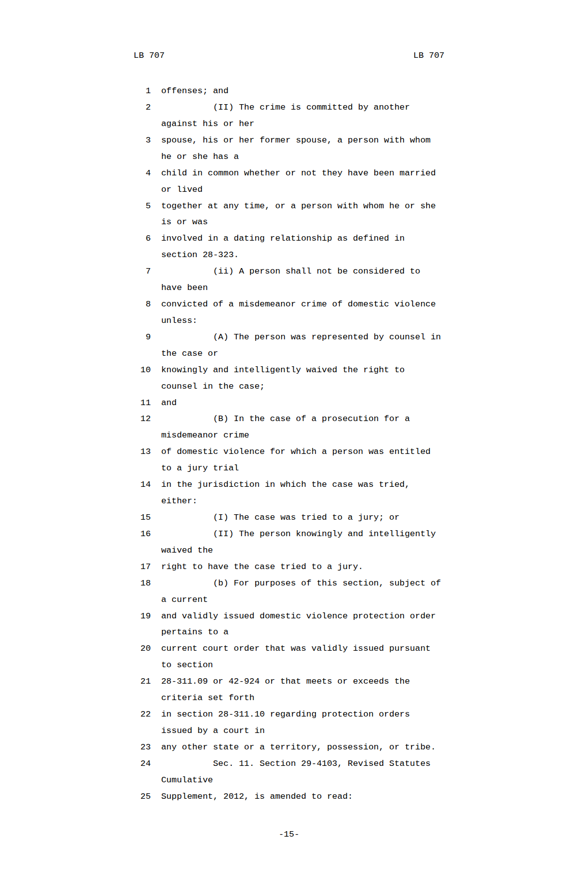LB 707 LB 707
offenses; and
(II) The crime is committed by another against his or her
spouse, his or her former spouse, a person with whom he or she has a
child in common whether or not they have been married or lived
together at any time, or a person with whom he or she is or was
involved in a dating relationship as defined in section 28-323.
(ii) A person shall not be considered to have been
convicted of a misdemeanor crime of domestic violence unless:
(A) The person was represented by counsel in the case or
knowingly and intelligently waived the right to counsel in the case;
and
(B) In the case of a prosecution for a misdemeanor crime
of domestic violence for which a person was entitled to a jury trial
in the jurisdiction in which the case was tried, either:
(I) The case was tried to a jury; or
(II) The person knowingly and intelligently waived the
right to have the case tried to a jury.
(b) For purposes of this section, subject of a current
and validly issued domestic violence protection order pertains to a
current court order that was validly issued pursuant to section
28-311.09 or 42-924 or that meets or exceeds the criteria set forth
in section 28-311.10 regarding protection orders issued by a court in
any other state or a territory, possession, or tribe.
Sec. 11. Section 29-4103, Revised Statutes Cumulative
Supplement, 2012, is amended to read:
-15-